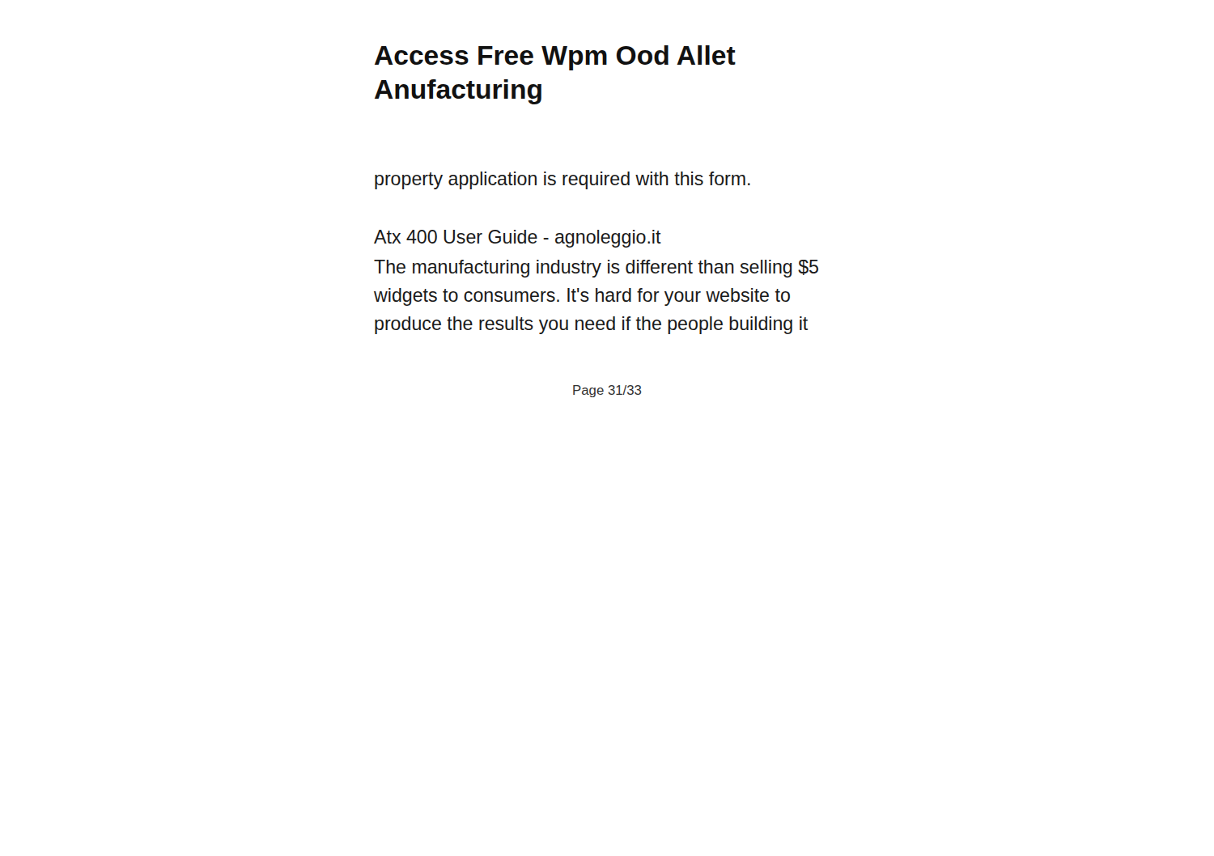Access Free Wpm Ood Allet Anufacturing
property application is required with this form.
Atx 400 User Guide - agnoleggio.it
The manufacturing industry is different than selling $5 widgets to consumers. It's hard for your website to produce the results you need if the people building it
Page 31/33